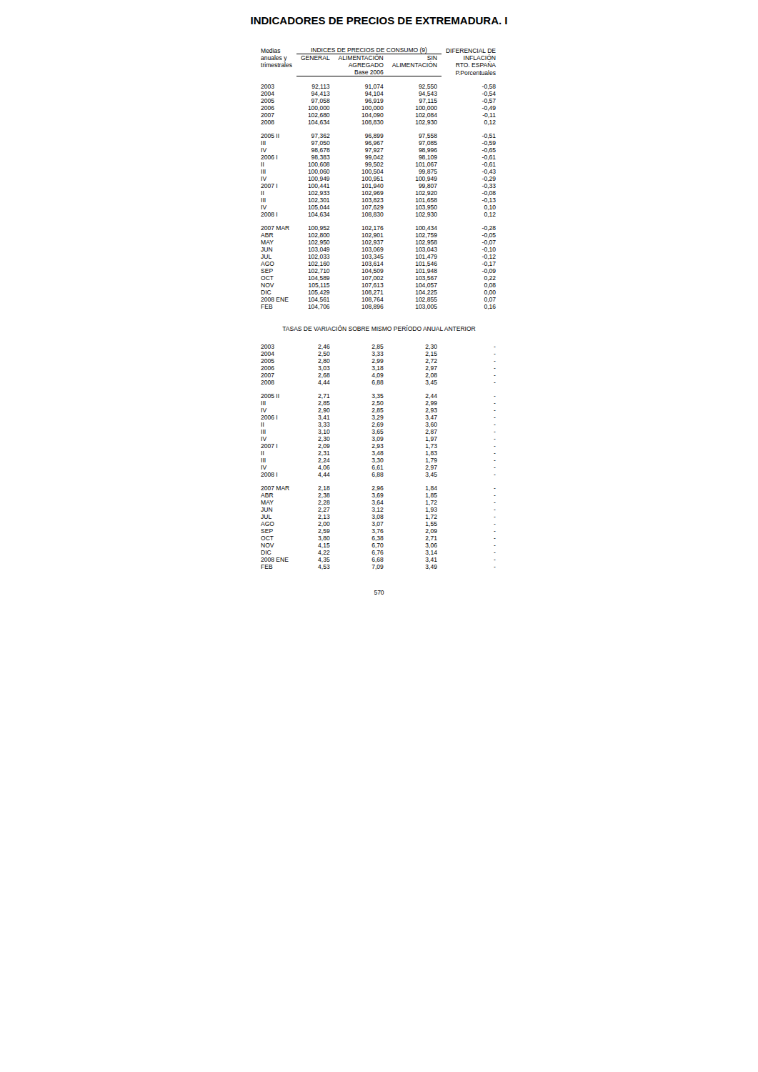INDICADORES DE PRECIOS DE EXTREMADURA. I
| Medias | INDICES DE PRECIOS DE CONSUMO (9) | DIFERENCIAL DE |
| --- | --- | --- |
| anuales y | GENERAL | ALIMENTACIÓN | SIN | INFLACIÓN |
| trimestrales | | AGREGADO | ALIMENTACIÓN | RTO. ESPAÑA |
| | Base 2006 | P.Porcentuales |
| 2003 | 92,113 | 91,074 | 92,550 | -0,58 |
| 2004 | 94,413 | 94,104 | 94,543 | -0,54 |
| 2005 | 97,058 | 96,919 | 97,115 | -0,57 |
| 2006 | 100,000 | 100,000 | 100,000 | -0,49 |
| 2007 | 102,680 | 104,090 | 102,084 | -0,11 |
| 2008 | 104,634 | 108,830 | 102,930 | 0,12 |
| 2005 II | 97,362 | 96,899 | 97,558 | -0,51 |
| III | 97,050 | 96,967 | 97,085 | -0,59 |
| IV | 98,678 | 97,927 | 98,996 | -0,65 |
| 2006 I | 98,383 | 99,042 | 98,109 | -0,61 |
| II | 100,608 | 99,502 | 101,067 | -0,61 |
| III | 100,060 | 100,504 | 99,875 | -0,43 |
| IV | 100,949 | 100,951 | 100,949 | -0,29 |
| 2007 I | 100,441 | 101,940 | 99,807 | -0,33 |
| II | 102,933 | 102,969 | 102,920 | -0,08 |
| III | 102,301 | 103,823 | 101,658 | -0,13 |
| IV | 105,044 | 107,629 | 103,950 | 0,10 |
| 2008 I | 104,634 | 108,830 | 102,930 | 0,12 |
| 2007 MAR | 100,952 | 102,176 | 100,434 | -0,28 |
| ABR | 102,800 | 102,901 | 102,759 | -0,05 |
| MAY | 102,950 | 102,937 | 102,958 | -0,07 |
| JUN | 103,049 | 103,069 | 103,043 | -0,10 |
| JUL | 102,033 | 103,345 | 101,479 | -0,12 |
| AGO | 102,160 | 103,614 | 101,546 | -0,17 |
| SEP | 102,710 | 104,509 | 101,948 | -0,09 |
| OCT | 104,589 | 107,002 | 103,567 | 0,22 |
| NOV | 105,115 | 107,613 | 104,057 | 0,08 |
| DIC | 105,429 | 108,271 | 104,225 | 0,00 |
| 2008 ENE | 104,561 | 108,764 | 102,855 | 0,07 |
| FEB | 104,706 | 108,896 | 103,005 | 0,16 |
| TASAS DE VARIACIÓN SOBRE MISMO PERÍODO ANUAL ANTERIOR |
| 2003 | 2,46 | 2,85 | 2,30 | - |
| 2004 | 2,50 | 3,33 | 2,15 | - |
| 2005 | 2,80 | 2,99 | 2,72 | - |
| 2006 | 3,03 | 3,18 | 2,97 | - |
| 2007 | 2,68 | 4,09 | 2,08 | - |
| 2008 | 4,44 | 6,88 | 3,45 | - |
| 2005 II | 2,71 | 3,35 | 2,44 | - |
| III | 2,85 | 2,50 | 2,99 | - |
| IV | 2,90 | 2,85 | 2,93 | - |
| 2006 I | 3,41 | 3,29 | 3,47 | - |
| II | 3,33 | 2,69 | 3,60 | - |
| III | 3,10 | 3,65 | 2,87 | - |
| IV | 2,30 | 3,09 | 1,97 | - |
| 2007 I | 2,09 | 2,93 | 1,73 | - |
| II | 2,31 | 3,48 | 1,83 | - |
| III | 2,24 | 3,30 | 1,79 | - |
| IV | 4,06 | 6,61 | 2,97 | - |
| 2008 I | 4,44 | 6,88 | 3,45 | - |
| 2007 MAR | 2,18 | 2,96 | 1,84 | - |
| ABR | 2,38 | 3,69 | 1,85 | - |
| MAY | 2,28 | 3,64 | 1,72 | - |
| JUN | 2,27 | 3,12 | 1,93 | - |
| JUL | 2,13 | 3,08 | 1,72 | - |
| AGO | 2,00 | 3,07 | 1,55 | - |
| SEP | 2,59 | 3,76 | 2,09 | - |
| OCT | 3,80 | 6,38 | 2,71 | - |
| NOV | 4,15 | 6,70 | 3,06 | - |
| DIC | 4,22 | 6,76 | 3,14 | - |
| 2008 ENE | 4,35 | 6,68 | 3,41 | - |
| FEB | 4,53 | 7,09 | 3,49 | - |
570